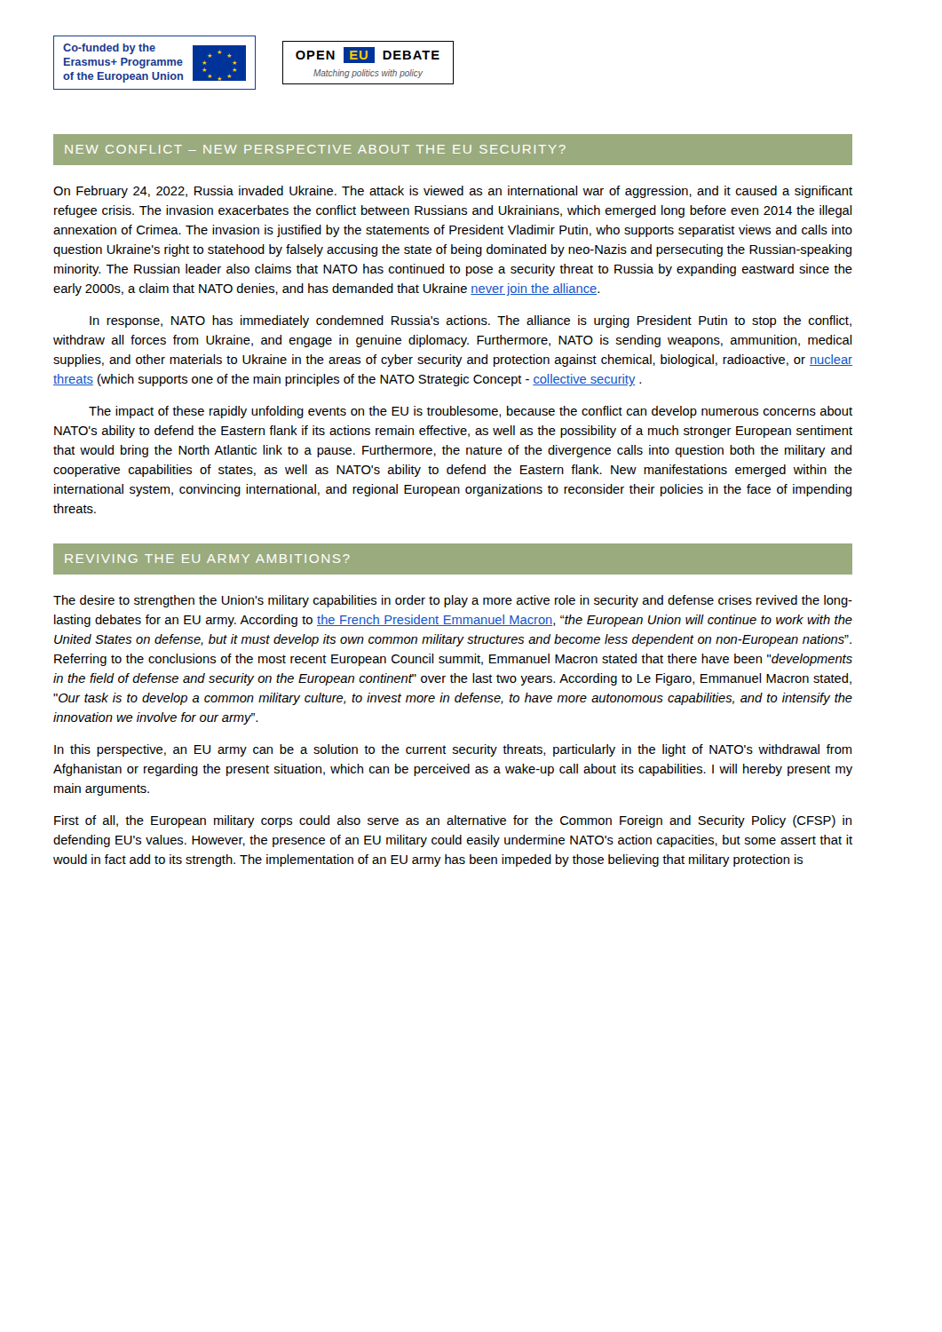Co-funded by the
Erasmus+ Programme
of the European Union
★ ★ ★ ★ ★ ★ ★ ★ ★ ★
OPEN EU DEBATE
Matching politics with policy
New conflict – new perspective about the EU security?
On February 24, 2022, Russia invaded Ukraine. The attack is viewed as an international war of aggression, and it caused a significant refugee crisis. The invasion exacerbates the conflict between Russians and Ukrainians, which emerged long before even 2014 the illegal annexation of Crimea. The invasion is justified by the statements of President Vladimir Putin, who supports separatist views and calls into question Ukraine's right to statehood by falsely accusing the state of being dominated by neo-Nazis and persecuting the Russian-speaking minority. The Russian leader also claims that NATO has continued to pose a security threat to Russia by expanding eastward since the early 2000s, a claim that NATO denies, and has demanded that Ukraine never join the alliance.
In response, NATO has immediately condemned Russia's actions. The alliance is urging President Putin to stop the conflict, withdraw all forces from Ukraine, and engage in genuine diplomacy. Furthermore, NATO is sending weapons, ammunition, medical supplies, and other materials to Ukraine in the areas of cyber security and protection against chemical, biological, radioactive, or nuclear threats (which supports one of the main principles of the NATO Strategic Concept - collective security .
The impact of these rapidly unfolding events on the EU is troublesome, because the conflict can develop numerous concerns about NATO's ability to defend the Eastern flank if its actions remain effective, as well as the possibility of a much stronger European sentiment that would bring the North Atlantic link to a pause. Furthermore, the nature of the divergence calls into question both the military and cooperative capabilities of states, as well as NATO's ability to defend the Eastern flank. New manifestations emerged within the international system, convincing international, and regional European organizations to reconsider their policies in the face of impending threats.
Reviving the EU army ambitions?
The desire to strengthen the Union's military capabilities in order to play a more active role in security and defense crises revived the long-lasting debates for an EU army. According to the French President Emmanuel Macron, “the European Union will continue to work with the United States on defense, but it must develop its own common military structures and become less dependent on non-European nations”. Referring to the conclusions of the most recent European Council summit, Emmanuel Macron stated that there have been "developments in the field of defense and security on the European continent" over the last two years. According to Le Figaro, Emmanuel Macron stated, "Our task is to develop a common military culture, to invest more in defense, to have more autonomous capabilities, and to intensify the innovation we involve for our army”.
In this perspective, an EU army can be a solution to the current security threats, particularly in the light of NATO's withdrawal from Afghanistan or regarding the present situation, which can be perceived as a wake-up call about its capabilities. I will hereby present my main arguments.
First of all, the European military corps could also serve as an alternative for the Common Foreign and Security Policy (CFSP) in defending EU's values. However, the presence of an EU military could easily undermine NATO's action capacities, but some assert that it would in fact add to its strength. The implementation of an EU army has been impeded by those believing that military protection is